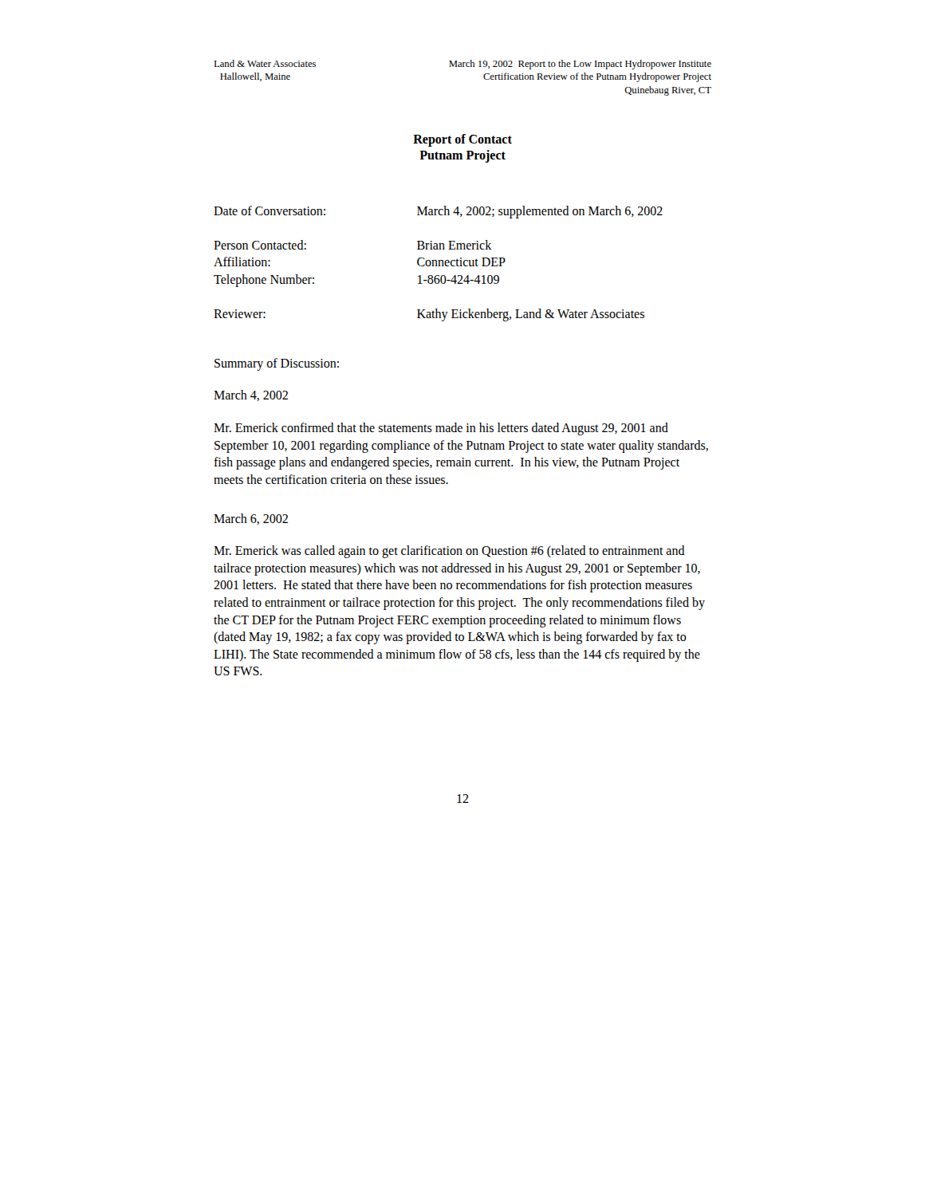Land & Water Associates
Hallowell, Maine
March 19, 2002 Report to the Low Impact Hydropower Institute
Certification Review of the Putnam Hydropower Project
Quinebaug River, CT
Report of Contact Putnam Project
| Date of Conversation: | March 4, 2002; supplemented on March 6, 2002 |
| Person Contacted: | Brian Emerick |
| Affiliation: | Connecticut DEP |
| Telephone Number: | 1-860-424-4109 |
| Reviewer: | Kathy Eickenberg, Land & Water Associates |
Summary of Discussion:
March 4, 2002
Mr. Emerick confirmed that the statements made in his letters dated August 29, 2001 and September 10, 2001 regarding compliance of the Putnam Project to state water quality standards, fish passage plans and endangered species, remain current. In his view, the Putnam Project meets the certification criteria on these issues.
March 6, 2002
Mr. Emerick was called again to get clarification on Question #6 (related to entrainment and tailrace protection measures) which was not addressed in his August 29, 2001 or September 10, 2001 letters. He stated that there have been no recommendations for fish protection measures related to entrainment or tailrace protection for this project. The only recommendations filed by the CT DEP for the Putnam Project FERC exemption proceeding related to minimum flows (dated May 19, 1982; a fax copy was provided to L&WA which is being forwarded by fax to LIHI). The State recommended a minimum flow of 58 cfs, less than the 144 cfs required by the US FWS.
12